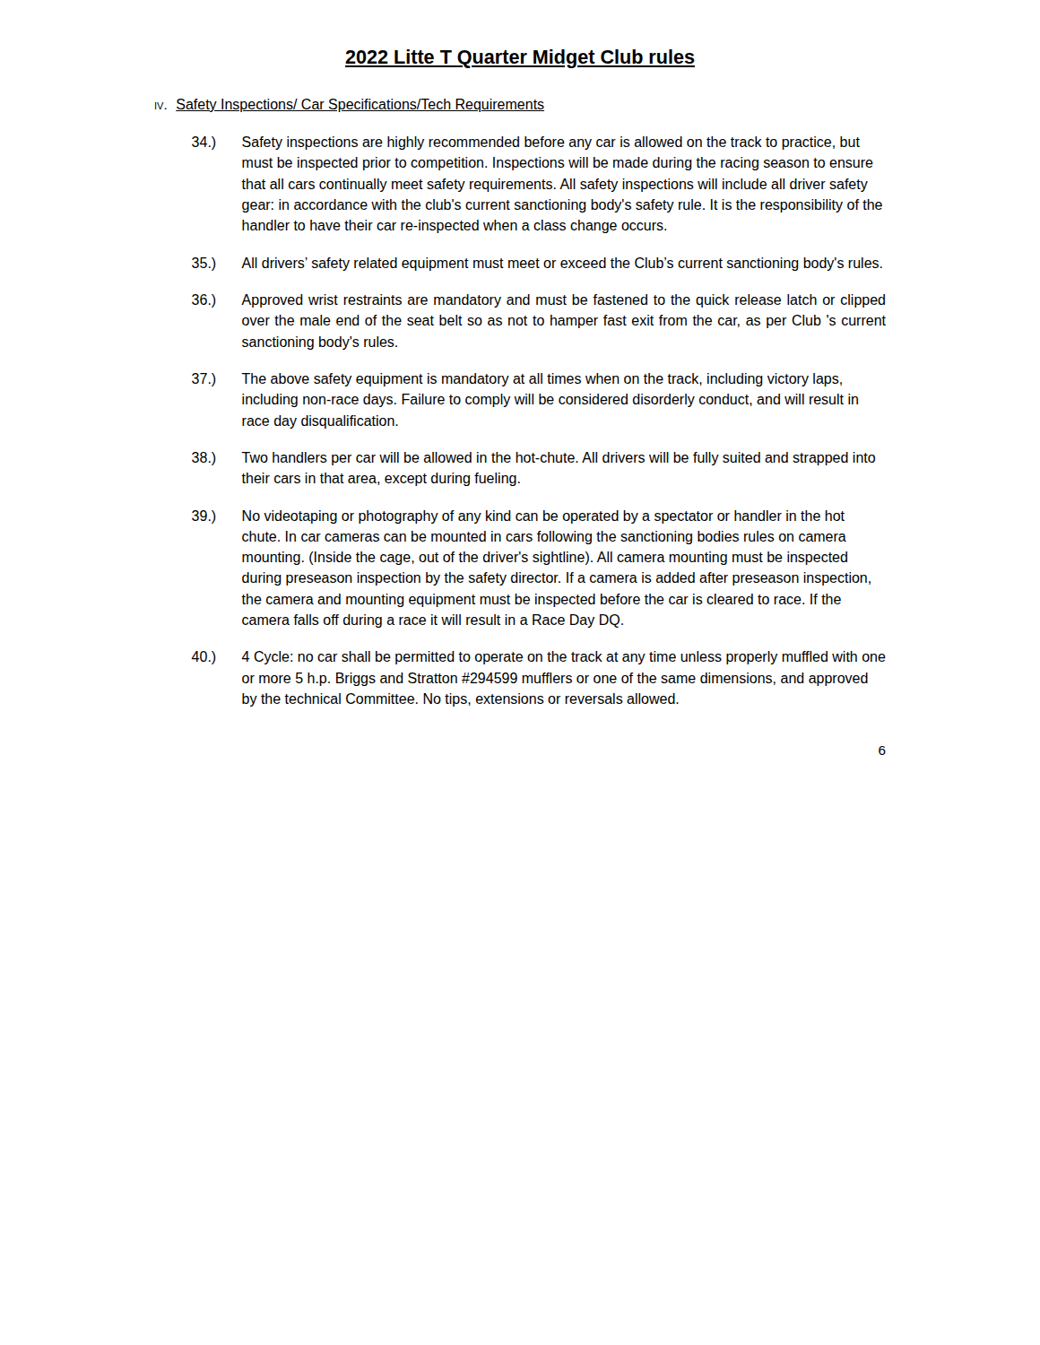2022 Litte T Quarter Midget Club rules
IV. Safety Inspections/ Car Specifications/Tech Requirements
34.) Safety inspections are highly recommended before any car is allowed on the track to practice, but must be inspected prior to competition. Inspections will be made during the racing season to ensure that all cars continually meet safety requirements. All safety inspections will include all driver safety gear: in accordance with the club's current sanctioning body's safety rule. It is the responsibility of the handler to have their car re-inspected when a class change occurs.
35.) All drivers’ safety related equipment must meet or exceed the Club’s current sanctioning body's rules.
36.) Approved wrist restraints are mandatory and must be fastened to the quick release latch or clipped over the male end of the seat belt so as not to hamper fast exit from the car, as per Club 's current sanctioning body's rules.
37.) The above safety equipment is mandatory at all times when on the track, including victory laps, including non-race days. Failure to comply will be considered disorderly conduct, and will result in race day disqualification.
38.) Two handlers per car will be allowed in the hot-chute. All drivers will be fully suited and strapped into their cars in that area, except during fueling.
39.) No videotaping or photography of any kind can be operated by a spectator or handler in the hot chute. In car cameras can be mounted in cars following the sanctioning bodies rules on camera mounting. (Inside the cage, out of the driver's sightline). All camera mounting must be inspected during preseason inspection by the safety director. If a camera is added after preseason inspection, the camera and mounting equipment must be inspected before the car is cleared to race. If the camera falls off during a race it will result in a Race Day DQ.
40.) 4 Cycle: no car shall be permitted to operate on the track at any time unless properly muffled with one or more 5 h.p. Briggs and Stratton #294599 mufflers or one of the same dimensions, and approved by the technical Committee. No tips, extensions or reversals allowed.
6